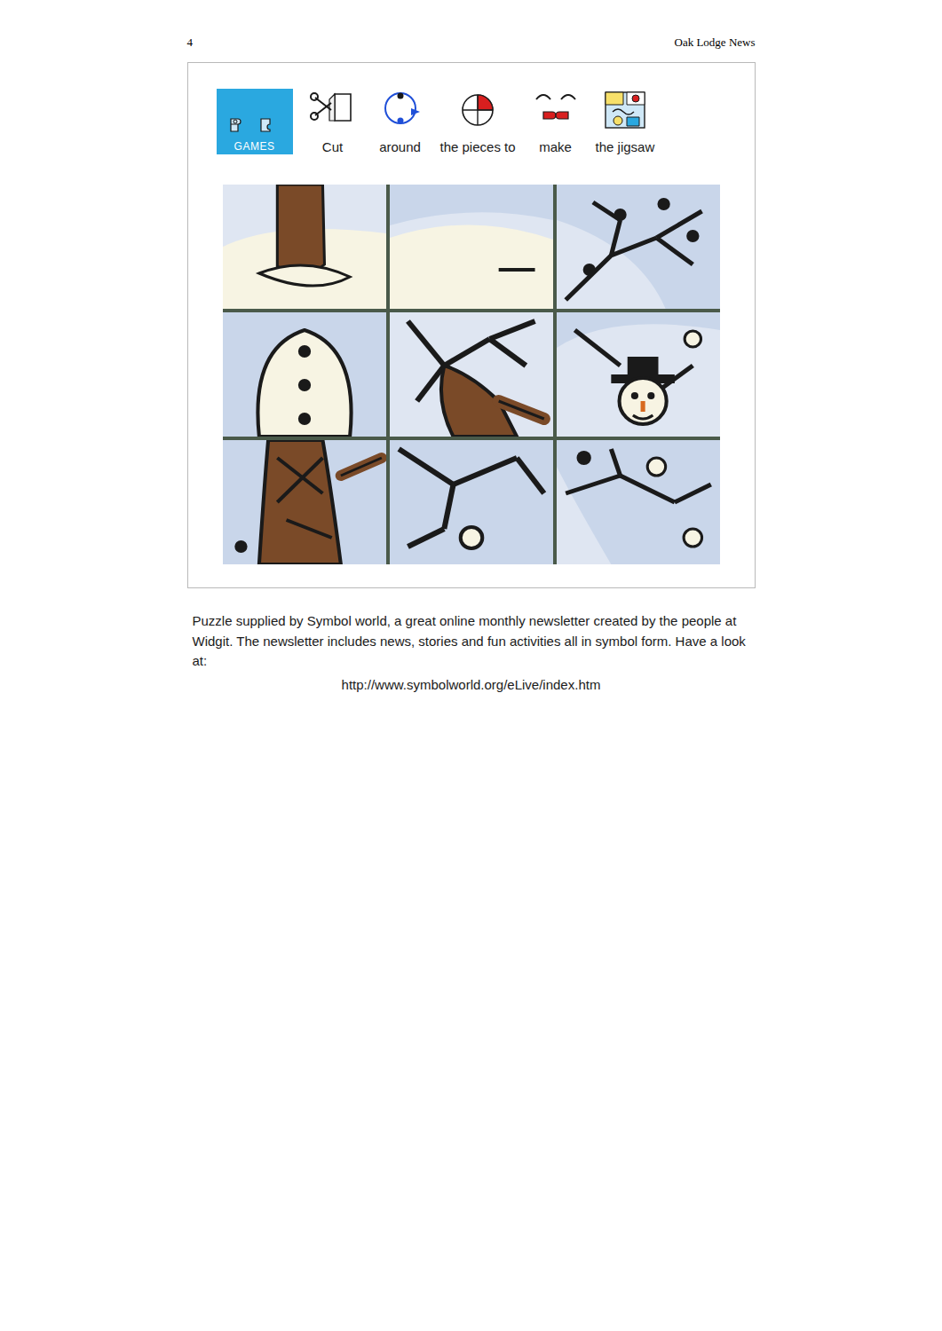4 Oak Lodge News
GAMES
Cut
around
the pieces to
make
the jigsaw
Puzzle supplied by Symbol world, a great online monthly newsletter created by the people at Widgit. The newsletter includes news, stories and fun activities all in symbol form. Have a look at: http://www.symbolworld.org/eLive/index.htm